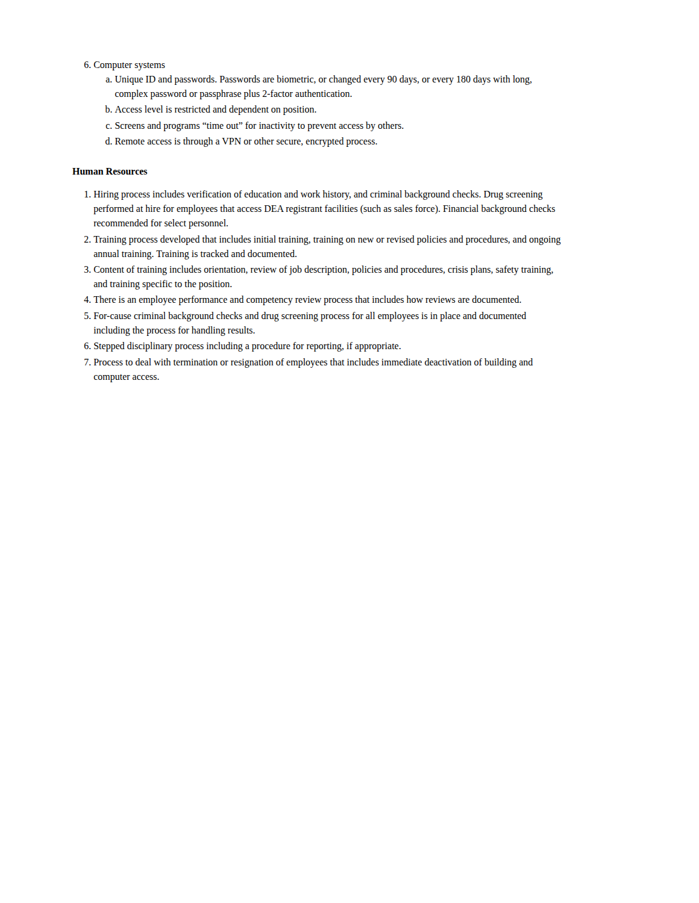Computer systems
Unique ID and passwords. Passwords are biometric, or changed every 90 days, or every 180 days with long, complex password or passphrase plus 2-factor authentication.
Access level is restricted and dependent on position.
Screens and programs “time out” for inactivity to prevent access by others.
Remote access is through a VPN or other secure, encrypted process.
Human Resources
Hiring process includes verification of education and work history, and criminal background checks. Drug screening performed at hire for employees that access DEA registrant facilities (such as sales force). Financial background checks recommended for select personnel.
Training process developed that includes initial training, training on new or revised policies and procedures, and ongoing annual training. Training is tracked and documented.
Content of training includes orientation, review of job description, policies and procedures, crisis plans, safety training, and training specific to the position.
There is an employee performance and competency review process that includes how reviews are documented.
For-cause criminal background checks and drug screening process for all employees is in place and documented including the process for handling results.
Stepped disciplinary process including a procedure for reporting, if appropriate.
Process to deal with termination or resignation of employees that includes immediate deactivation of building and computer access.